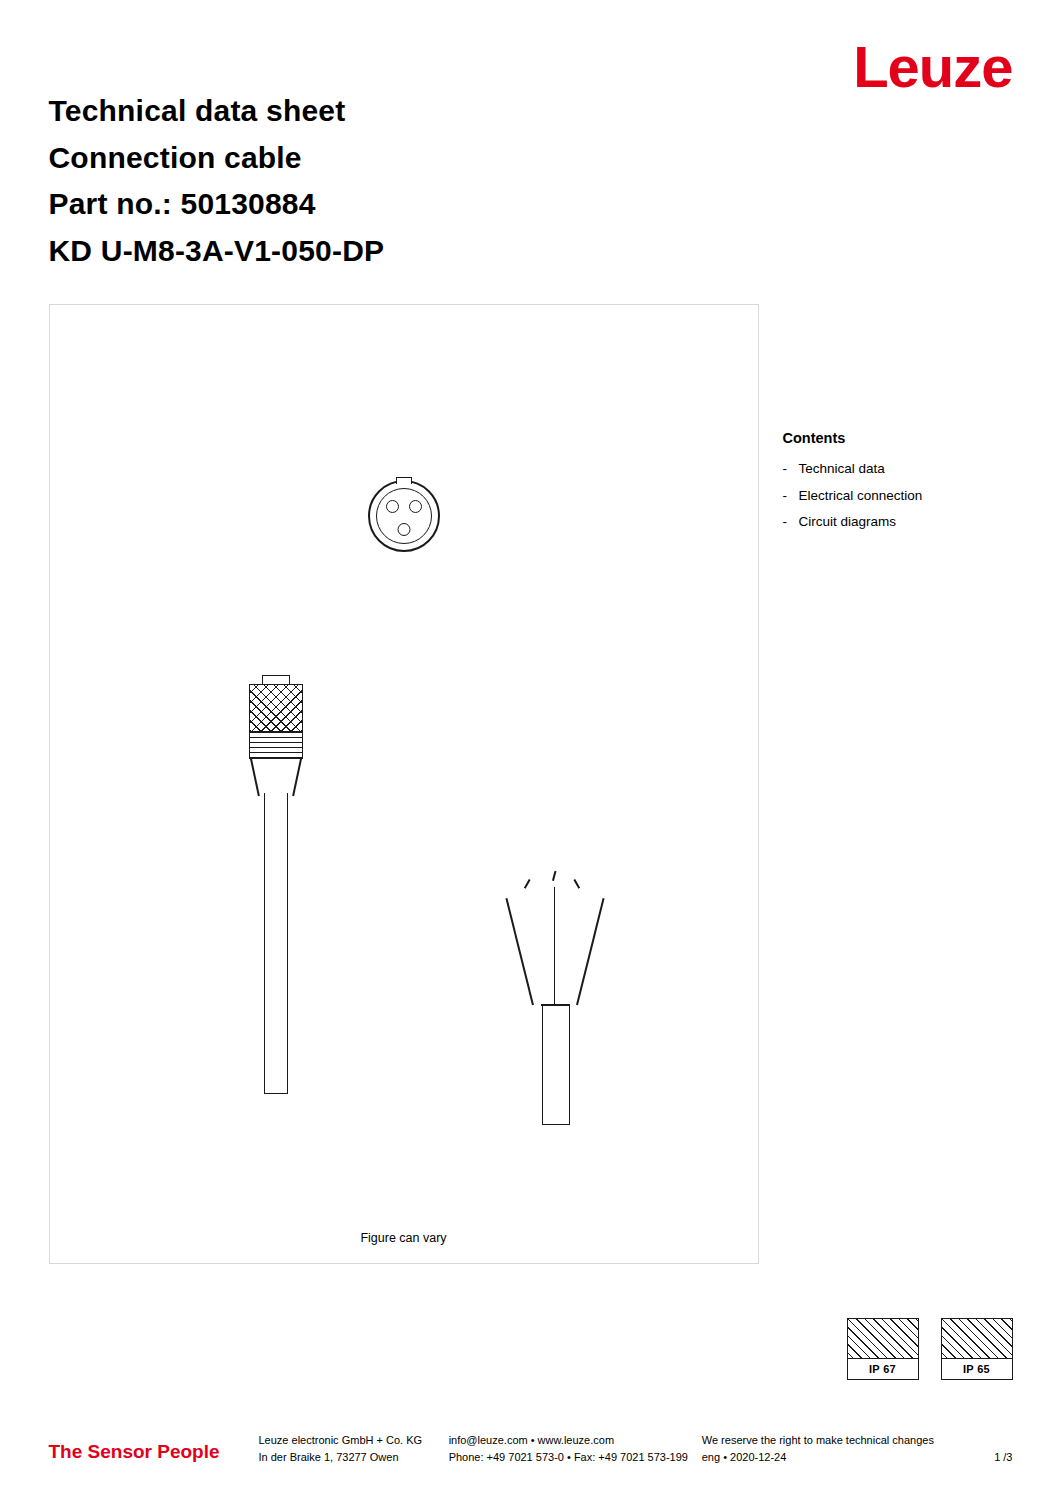Leuze
Technical data sheet Connection cable Part no.: 50130884 KD U-M8-3A-V1-050-DP
Contents
Technical data
Electrical connection
Circuit diagrams
Figure can vary
IP 67
IP 65
The Sensor People
| Leuze electronic GmbH + Co. KG | info@leuze.com • www.leuze.com | We reserve the right to make technical changes | |
| In der Braike 1, 73277 Owen | Phone: +49 7021 573-0 • Fax: +49 7021 573-199 | eng • 2020-12-24 | 1 /3 |